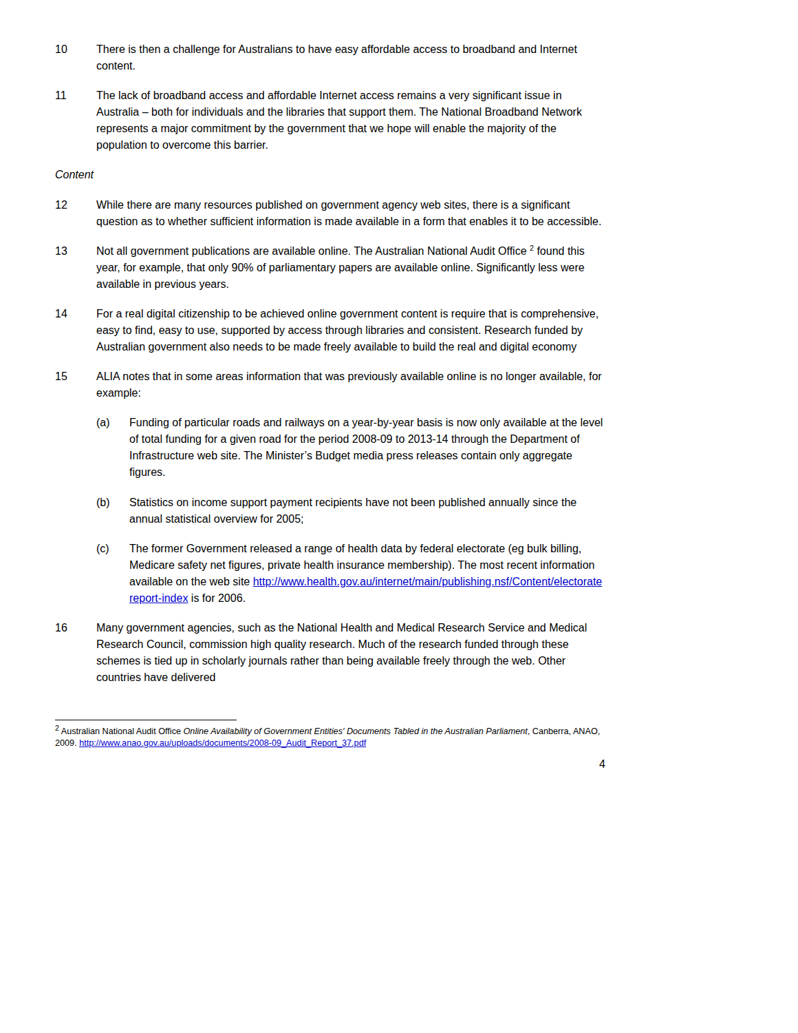10
There is then a challenge for Australians to have easy affordable access to broadband and Internet content.
11
The lack of broadband access and affordable Internet access remains a very significant issue in Australia – both for individuals and the libraries that support them. The National Broadband Network represents a major commitment by the government that we hope will enable the majority of the population to overcome this barrier.
Content
12
While there are many resources published on government agency web sites, there is a significant question as to whether sufficient information is made available in a form that enables it to be accessible.
13
Not all government publications are available online. The Australian National Audit Office 2 found this year, for example, that only 90% of parliamentary papers are available online. Significantly less were available in previous years.
14
For a real digital citizenship to be achieved online government content is require that is comprehensive, easy to find, easy to use, supported by access through libraries and consistent. Research funded by Australian government also needs to be made freely available to build the real and digital economy
15
ALIA notes that in some areas information that was previously available online is no longer available, for example:
(a) Funding of particular roads and railways on a year-by-year basis is now only available at the level of total funding for a given road for the period 2008-09 to 2013-14 through the Department of Infrastructure web site. The Minister’s Budget media press releases contain only aggregate figures.
(b) Statistics on income support payment recipients have not been published annually since the annual statistical overview for 2005;
(c) The former Government released a range of health data by federal electorate (eg bulk billing, Medicare safety net figures, private health insurance membership). The most recent information available on the web site http://www.health.gov.au/internet/main/publishing.nsf/Content/electoratereport-index is for 2006.
16
Many government agencies, such as the National Health and Medical Research Service and Medical Research Council, commission high quality research. Much of the research funded through these schemes is tied up in scholarly journals rather than being available freely through the web. Other countries have delivered
2 Australian National Audit Office Online Availability of Government Entities' Documents Tabled in the Australian Parliament, Canberra, ANAO, 2009. http://www.anao.gov.au/uploads/documents/2008-09_Audit_Report_37.pdf
4